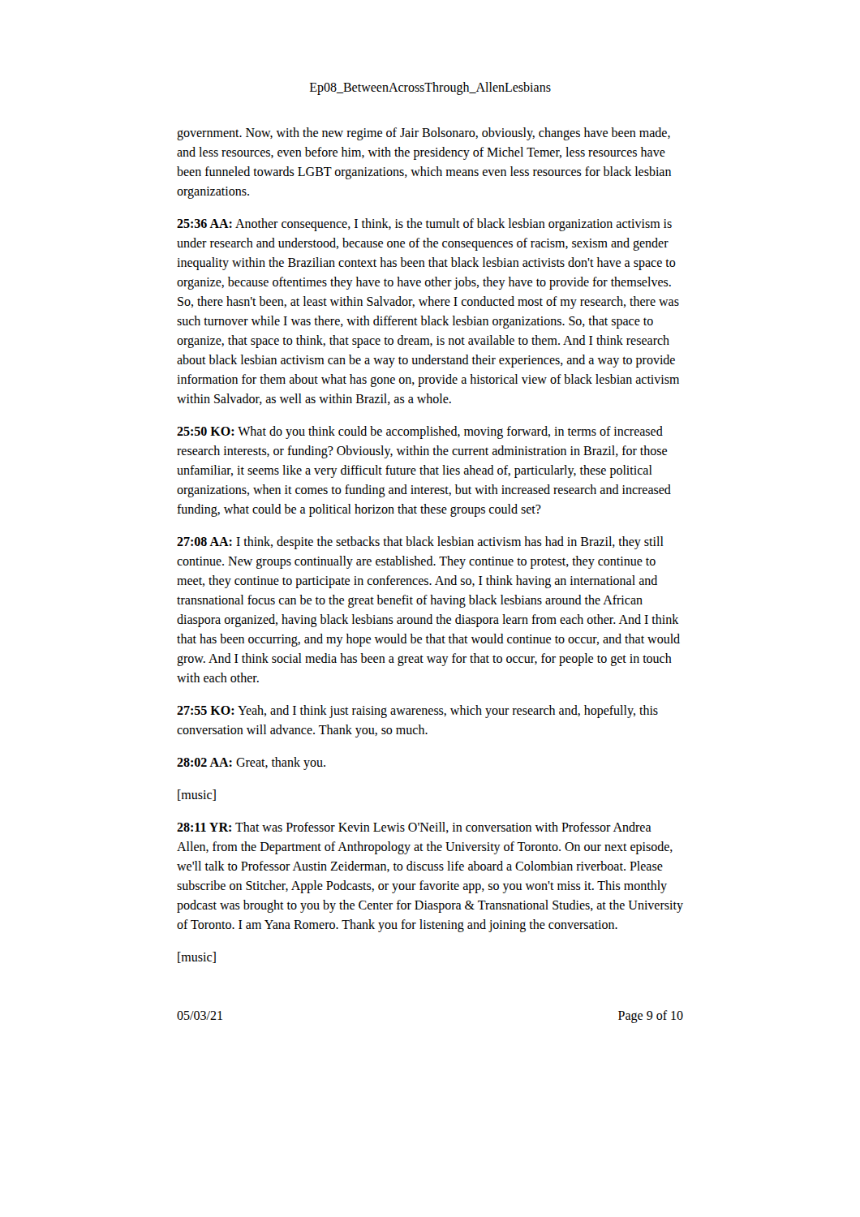Ep08_BetweenAcrossThrough_AllenLesbians
government. Now, with the new regime of Jair Bolsonaro, obviously, changes have been made, and less resources, even before him, with the presidency of Michel Temer, less resources have been funneled towards LGBT organizations, which means even less resources for black lesbian organizations.
25:36 AA: Another consequence, I think, is the tumult of black lesbian organization activism is under research and understood, because one of the consequences of racism, sexism and gender inequality within the Brazilian context has been that black lesbian activists don't have a space to organize, because oftentimes they have to have other jobs, they have to provide for themselves. So, there hasn't been, at least within Salvador, where I conducted most of my research, there was such turnover while I was there, with different black lesbian organizations. So, that space to organize, that space to think, that space to dream, is not available to them. And I think research about black lesbian activism can be a way to understand their experiences, and a way to provide information for them about what has gone on, provide a historical view of black lesbian activism within Salvador, as well as within Brazil, as a whole.
25:50 KO: What do you think could be accomplished, moving forward, in terms of increased research interests, or funding? Obviously, within the current administration in Brazil, for those unfamiliar, it seems like a very difficult future that lies ahead of, particularly, these political organizations, when it comes to funding and interest, but with increased research and increased funding, what could be a political horizon that these groups could set?
27:08 AA: I think, despite the setbacks that black lesbian activism has had in Brazil, they still continue. New groups continually are established. They continue to protest, they continue to meet, they continue to participate in conferences. And so, I think having an international and transnational focus can be to the great benefit of having black lesbians around the African diaspora organized, having black lesbians around the diaspora learn from each other. And I think that has been occurring, and my hope would be that that would continue to occur, and that would grow. And I think social media has been a great way for that to occur, for people to get in touch with each other.
27:55 KO: Yeah, and I think just raising awareness, which your research and, hopefully, this conversation will advance. Thank you, so much.
28:02 AA: Great, thank you.
[music]
28:11 YR: That was Professor Kevin Lewis O'Neill, in conversation with Professor Andrea Allen, from the Department of Anthropology at the University of Toronto. On our next episode, we'll talk to Professor Austin Zeiderman, to discuss life aboard a Colombian riverboat. Please subscribe on Stitcher, Apple Podcasts, or your favorite app, so you won't miss it. This monthly podcast was brought to you by the Center for Diaspora & Transnational Studies, at the University of Toronto. I am Yana Romero. Thank you for listening and joining the conversation.
[music]
05/03/21 Page 9 of 10